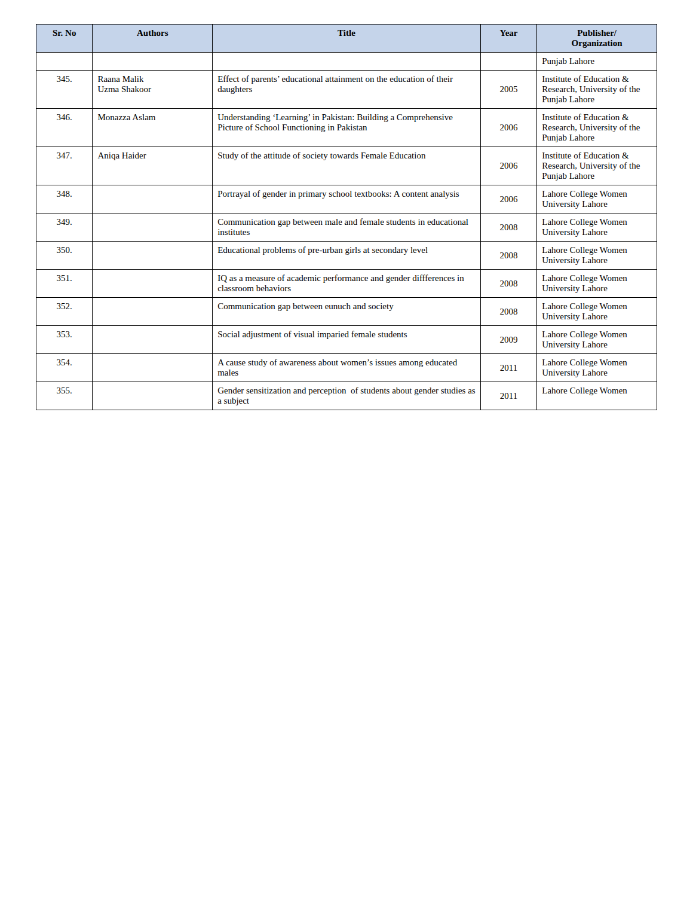| Sr. No | Authors | Title | Year | Publisher/ Organization |
| --- | --- | --- | --- | --- |
| | | | | Punjab Lahore |
| 345. | Raana Malik Uzma Shakoor | Effect of parents’ educational attainment on the education of their daughters | 2005 | Institute of Education & Research, University of the Punjab Lahore |
| 346. | Monazza Aslam | Understanding ‘Learning’ in Pakistan: Building a Comprehensive Picture of School Functioning in Pakistan | 2006 | Institute of Education & Research, University of the Punjab Lahore |
| 347. | Aniqa Haider | Study of the attitude of society towards Female Education | 2006 | Institute of Education & Research, University of the Punjab Lahore |
| 348. | | Portrayal of gender in primary school textbooks: A content analysis | 2006 | Lahore College Women University Lahore |
| 349. | | Communication gap between male and female students in educational institutes | 2008 | Lahore College Women University Lahore |
| 350. | | Educational problems of pre-urban girls at secondary level | 2008 | Lahore College Women University Lahore |
| 351. | | IQ as a measure of academic performance and gender diffferences in classroom behaviors | 2008 | Lahore College Women University Lahore |
| 352. | | Communication gap between eunuch and society | 2008 | Lahore College Women University Lahore |
| 353. | | Social adjustment of visual imparied female students | 2009 | Lahore College Women University Lahore |
| 354. | | A cause study of awareness about women’s issues among educated males | 2011 | Lahore College Women University Lahore |
| 355. | | Gender sensitization and perception of students about gender studies as a subject | 2011 | Lahore College Women |